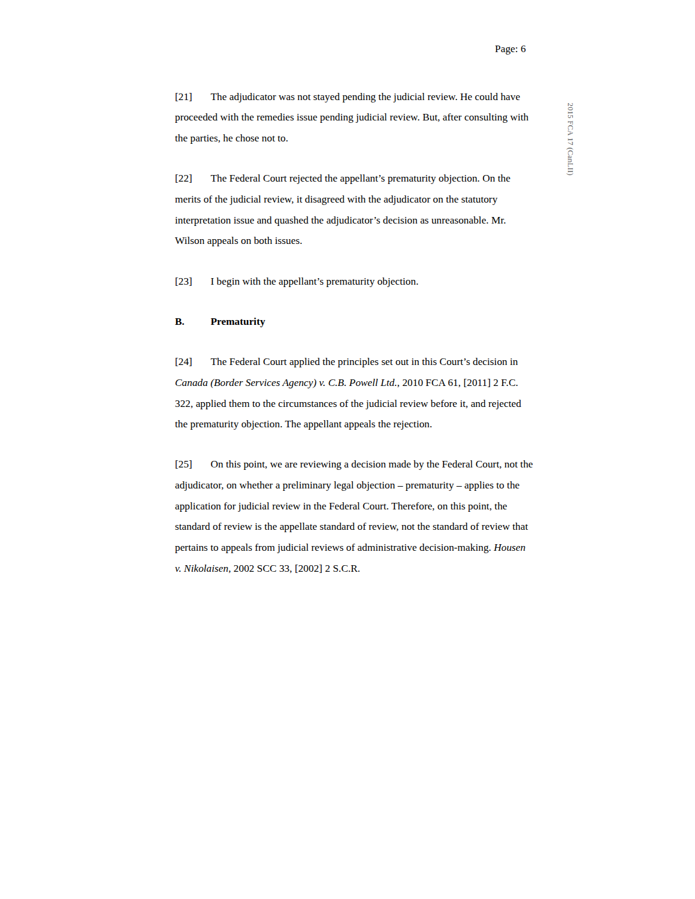Page: 6
2015 FCA 17 (CanLII)
[21] The adjudicator was not stayed pending the judicial review. He could have proceeded with the remedies issue pending judicial review. But, after consulting with the parties, he chose not to.
[22] The Federal Court rejected the appellant’s prematurity objection. On the merits of the judicial review, it disagreed with the adjudicator on the statutory interpretation issue and quashed the adjudicator’s decision as unreasonable. Mr. Wilson appeals on both issues.
[23] I begin with the appellant’s prematurity objection.
B. Prematurity
[24] The Federal Court applied the principles set out in this Court’s decision in Canada (Border Services Agency) v. C.B. Powell Ltd., 2010 FCA 61, [2011] 2 F.C. 322, applied them to the circumstances of the judicial review before it, and rejected the prematurity objection. The appellant appeals the rejection.
[25] On this point, we are reviewing a decision made by the Federal Court, not the adjudicator, on whether a preliminary legal objection – prematurity – applies to the application for judicial review in the Federal Court. Therefore, on this point, the standard of review is the appellate standard of review, not the standard of review that pertains to appeals from judicial reviews of administrative decision-making. Housen v. Nikolaisen, 2002 SCC 33, [2002] 2 S.C.R.